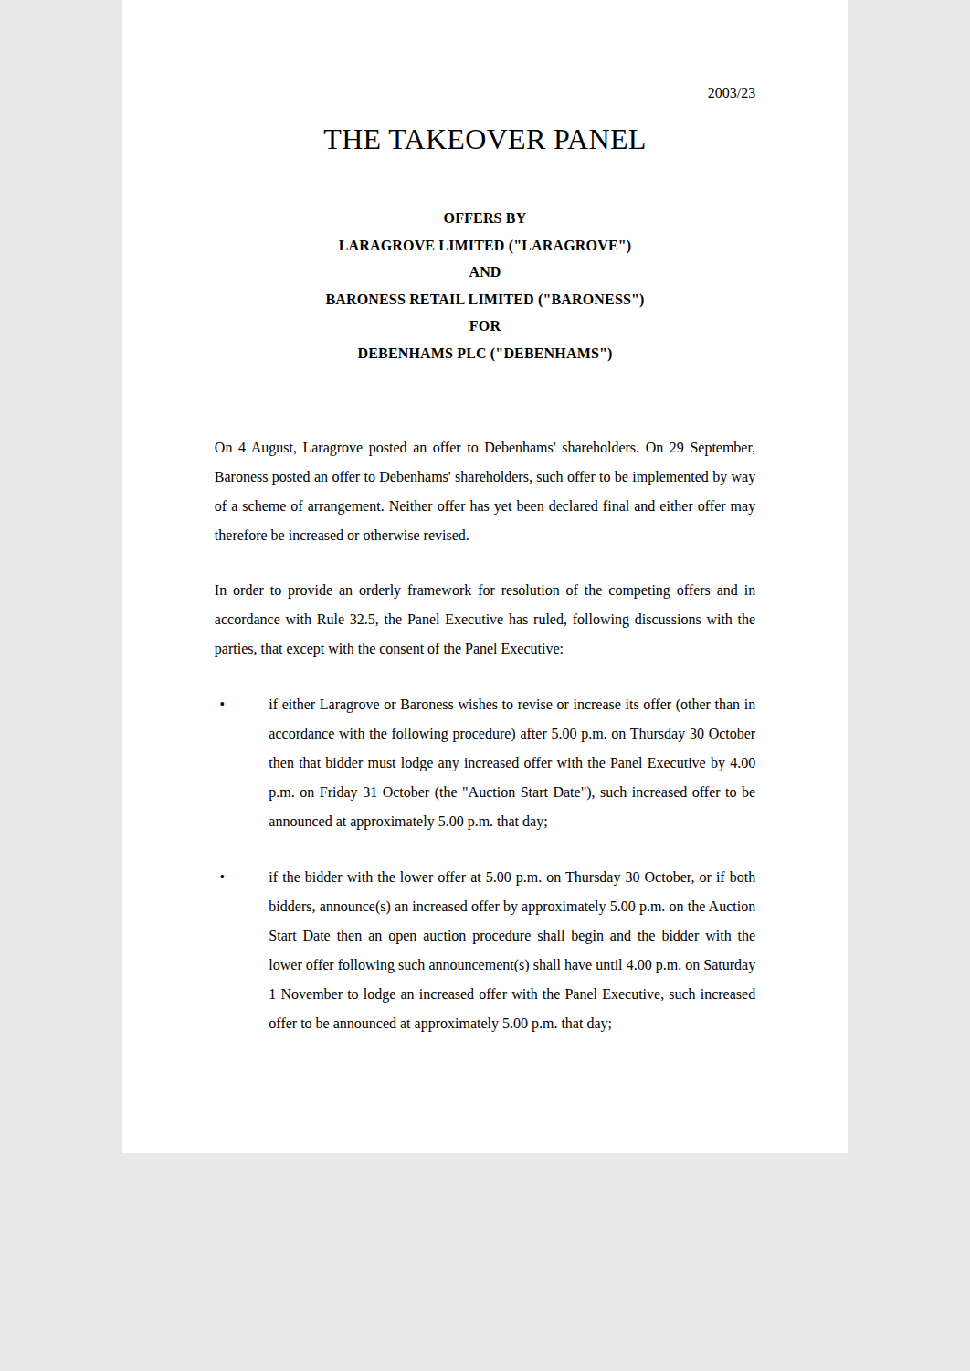2003/23
THE TAKEOVER PANEL
OFFERS BY
LARAGROVE LIMITED ("LARAGROVE")
AND
BARONESS RETAIL LIMITED ("BARONESS")
FOR
DEBENHAMS PLC ("DEBENHAMS")
On 4 August, Laragrove posted an offer to Debenhams' shareholders. On 29 September, Baroness posted an offer to Debenhams' shareholders, such offer to be implemented by way of a scheme of arrangement. Neither offer has yet been declared final and either offer may therefore be increased or otherwise revised.
In order to provide an orderly framework for resolution of the competing offers and in accordance with Rule 32.5, the Panel Executive has ruled, following discussions with the parties, that except with the consent of the Panel Executive:
if either Laragrove or Baroness wishes to revise or increase its offer (other than in accordance with the following procedure) after 5.00 p.m. on Thursday 30 October then that bidder must lodge any increased offer with the Panel Executive by 4.00 p.m. on Friday 31 October (the "Auction Start Date"), such increased offer to be announced at approximately 5.00 p.m. that day;
if the bidder with the lower offer at 5.00 p.m. on Thursday 30 October, or if both bidders, announce(s) an increased offer by approximately 5.00 p.m. on the Auction Start Date then an open auction procedure shall begin and the bidder with the lower offer following such announcement(s) shall have until 4.00 p.m. on Saturday 1 November to lodge an increased offer with the Panel Executive, such increased offer to be announced at approximately 5.00 p.m. that day;